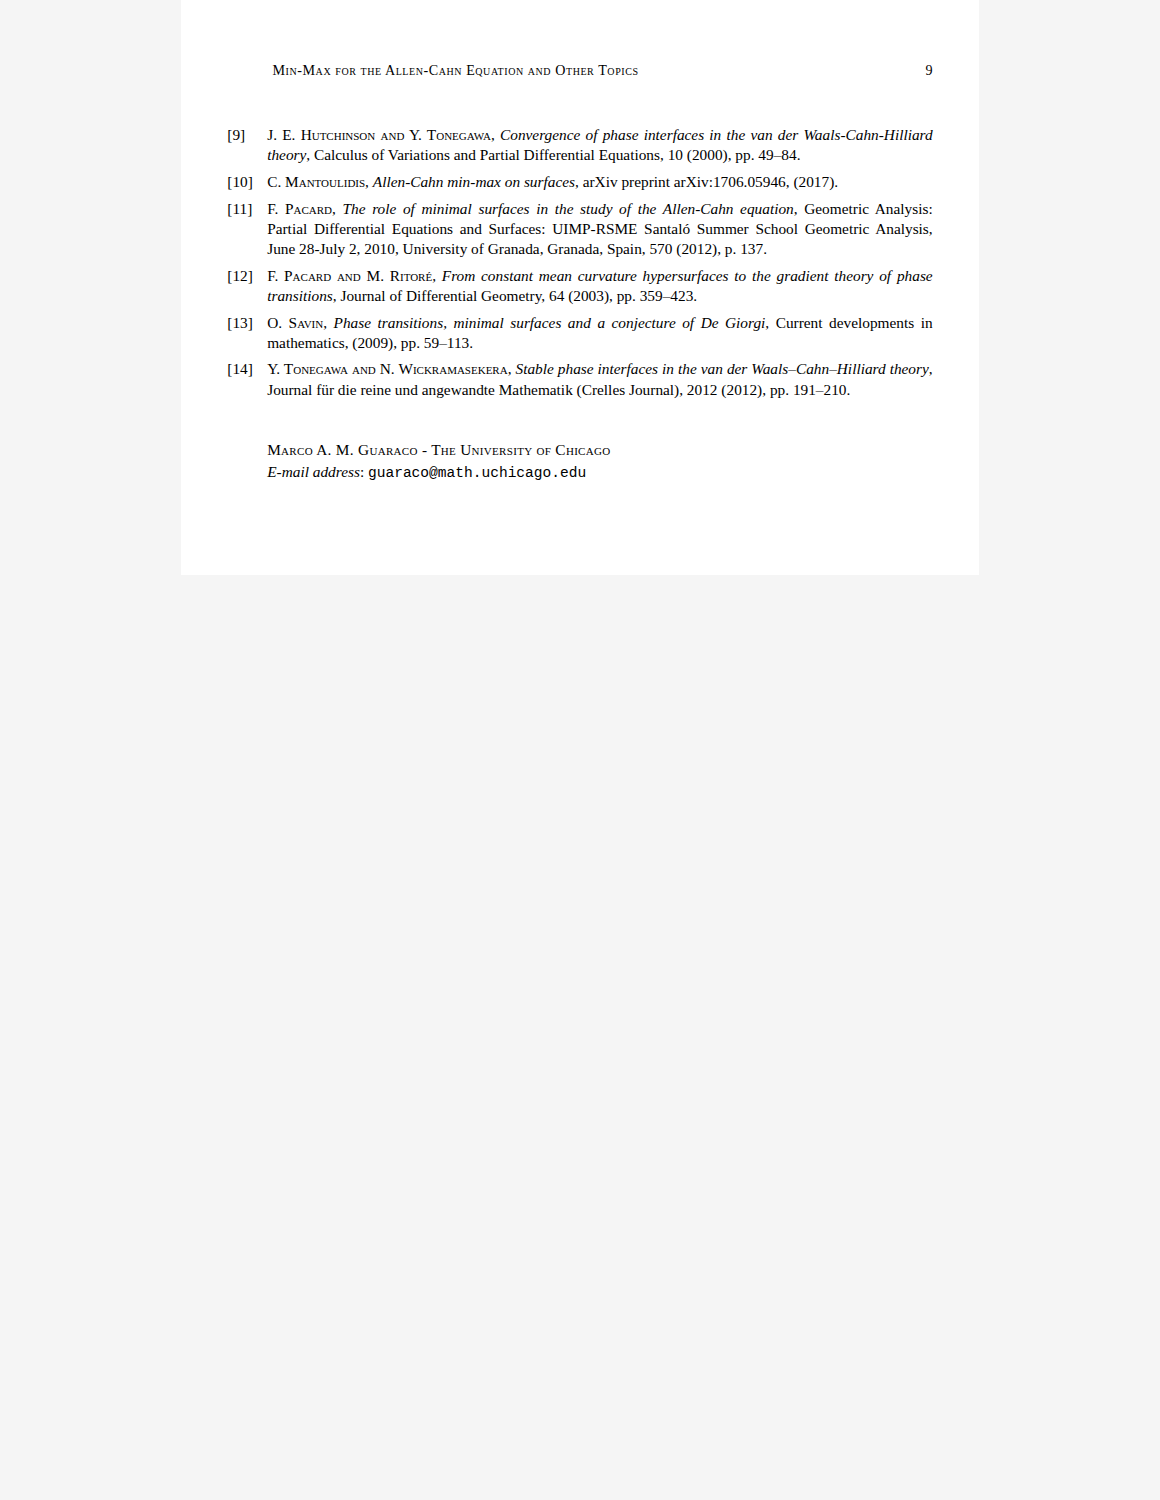Min-Max for the Allen-Cahn Equation and Other Topics 9
[9] J. E. Hutchinson and Y. Tonegawa, Convergence of phase interfaces in the van der Waals-Cahn-Hilliard theory, Calculus of Variations and Partial Differential Equations, 10 (2000), pp. 49–84.
[10] C. Mantoulidis, Allen-Cahn min-max on surfaces, arXiv preprint arXiv:1706.05946, (2017).
[11] F. Pacard, The role of minimal surfaces in the study of the Allen-Cahn equation, Geometric Analysis: Partial Differential Equations and Surfaces: UIMP-RSME Santaló Summer School Geometric Analysis, June 28-July 2, 2010, University of Granada, Granada, Spain, 570 (2012), p. 137.
[12] F. Pacard and M. Ritoré, From constant mean curvature hypersurfaces to the gradient theory of phase transitions, Journal of Differential Geometry, 64 (2003), pp. 359–423.
[13] O. Savin, Phase transitions, minimal surfaces and a conjecture of De Giorgi, Current developments in mathematics, (2009), pp. 59–113.
[14] Y. Tonegawa and N. Wickramasekera, Stable phase interfaces in the van der Waals–Cahn–Hilliard theory, Journal für die reine und angewandte Mathematik (Crelles Journal), 2012 (2012), pp. 191–210.
Marco A. M. Guaraco - The University of Chicago
E-mail address: guaraco@math.uchicago.edu